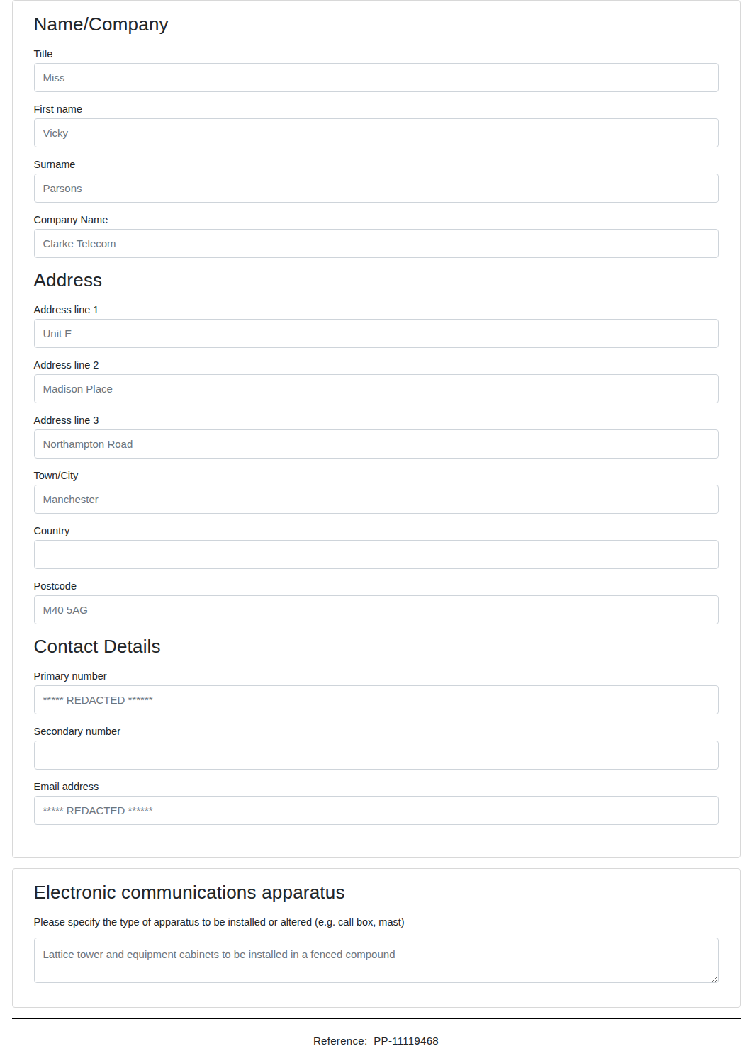Name/Company
Title
First name
Surname
Company Name
Address
Address line 1
Address line 2
Address line 3
Town/City
Country
Postcode
Contact Details
Primary number
Secondary number
Email address
Electronic communications apparatus
Please specify the type of apparatus to be installed or altered (e.g. call box, mast)
Lattice tower and equipment cabinets to be installed in a fenced compound
Reference: PP-11119468